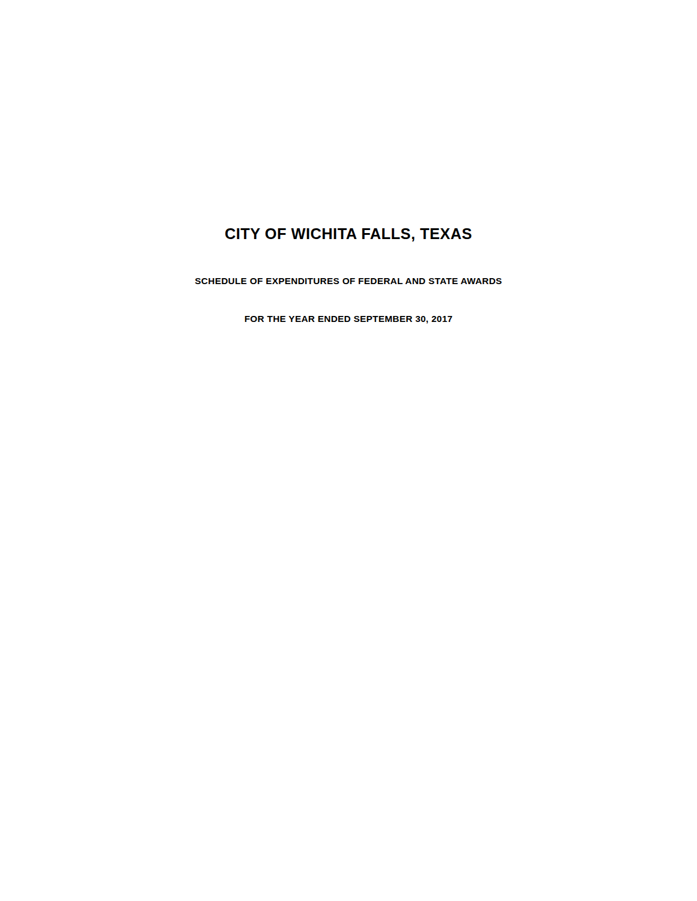CITY OF WICHITA FALLS, TEXAS
SCHEDULE OF EXPENDITURES OF FEDERAL AND STATE AWARDS
FOR THE YEAR ENDED SEPTEMBER 30, 2017